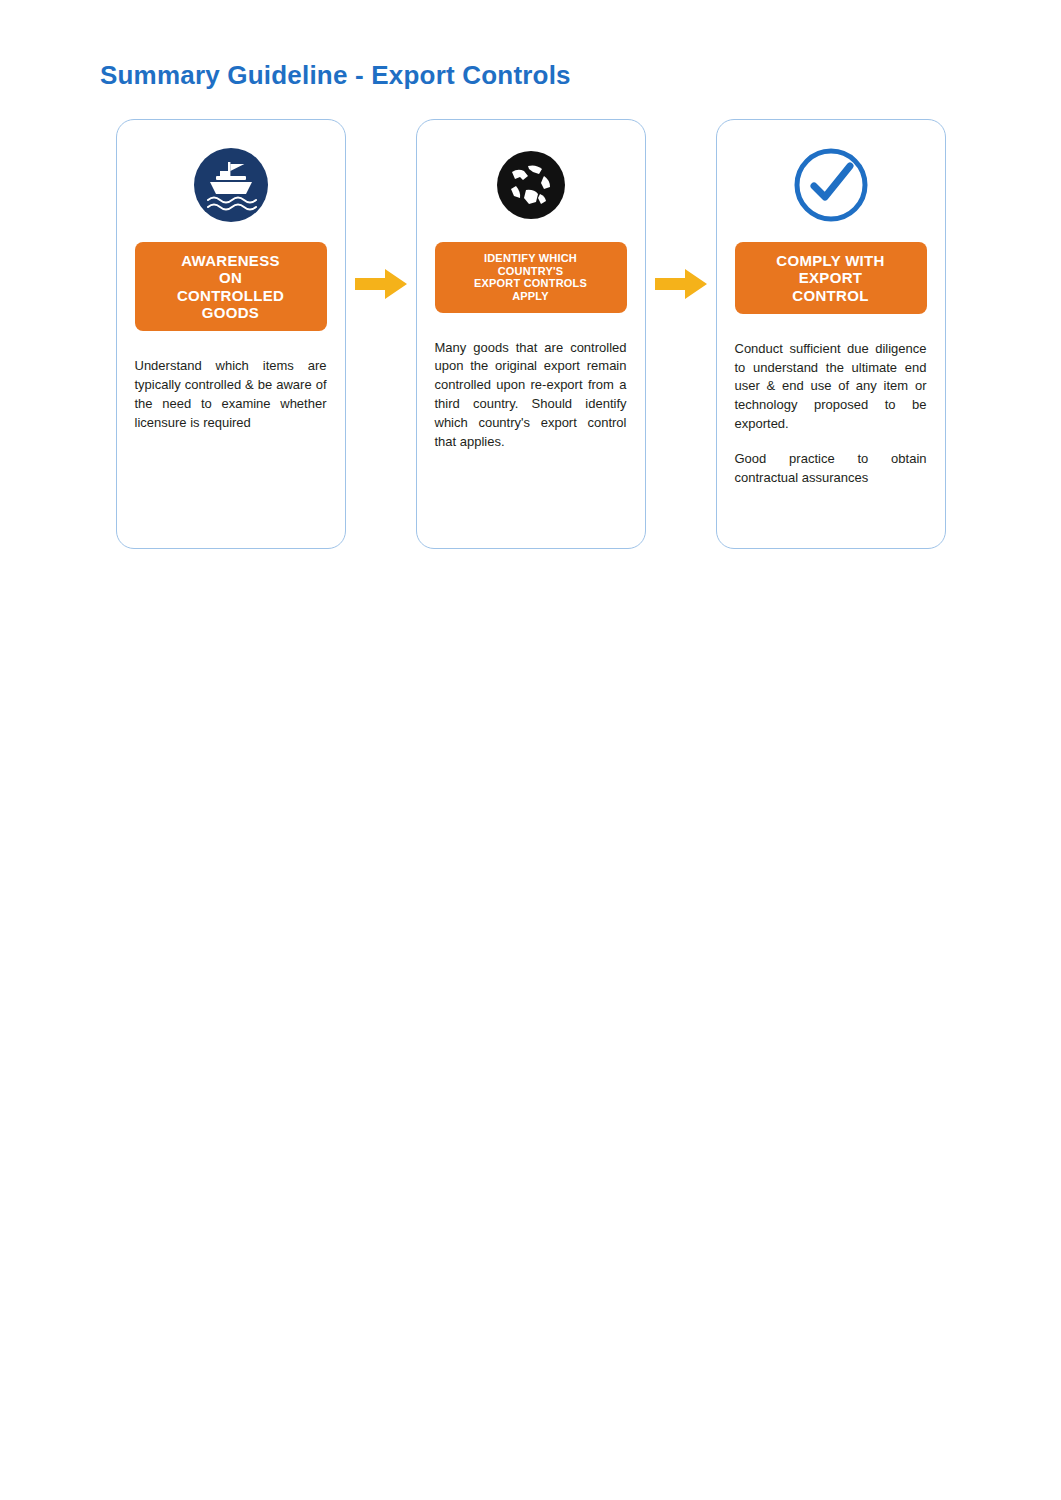Summary Guideline - Export Controls
AWARENESS
ON
CONTROLLED
GOODS
Understand which items are typically controlled & be aware of the need to examine whether licensure is required
IDENTIFY WHICH
COUNTRY'S
EXPORT CONTROLS
APPLY
Many goods that are controlled upon the original export remain controlled upon re-export from a third country. Should identify which country's export control that applies.
COMPLY WITH
EXPORT
CONTROL
Conduct sufficient due diligence to understand the ultimate end user & end use of any item or technology proposed to be exported.
Good practice to obtain contractual assurances